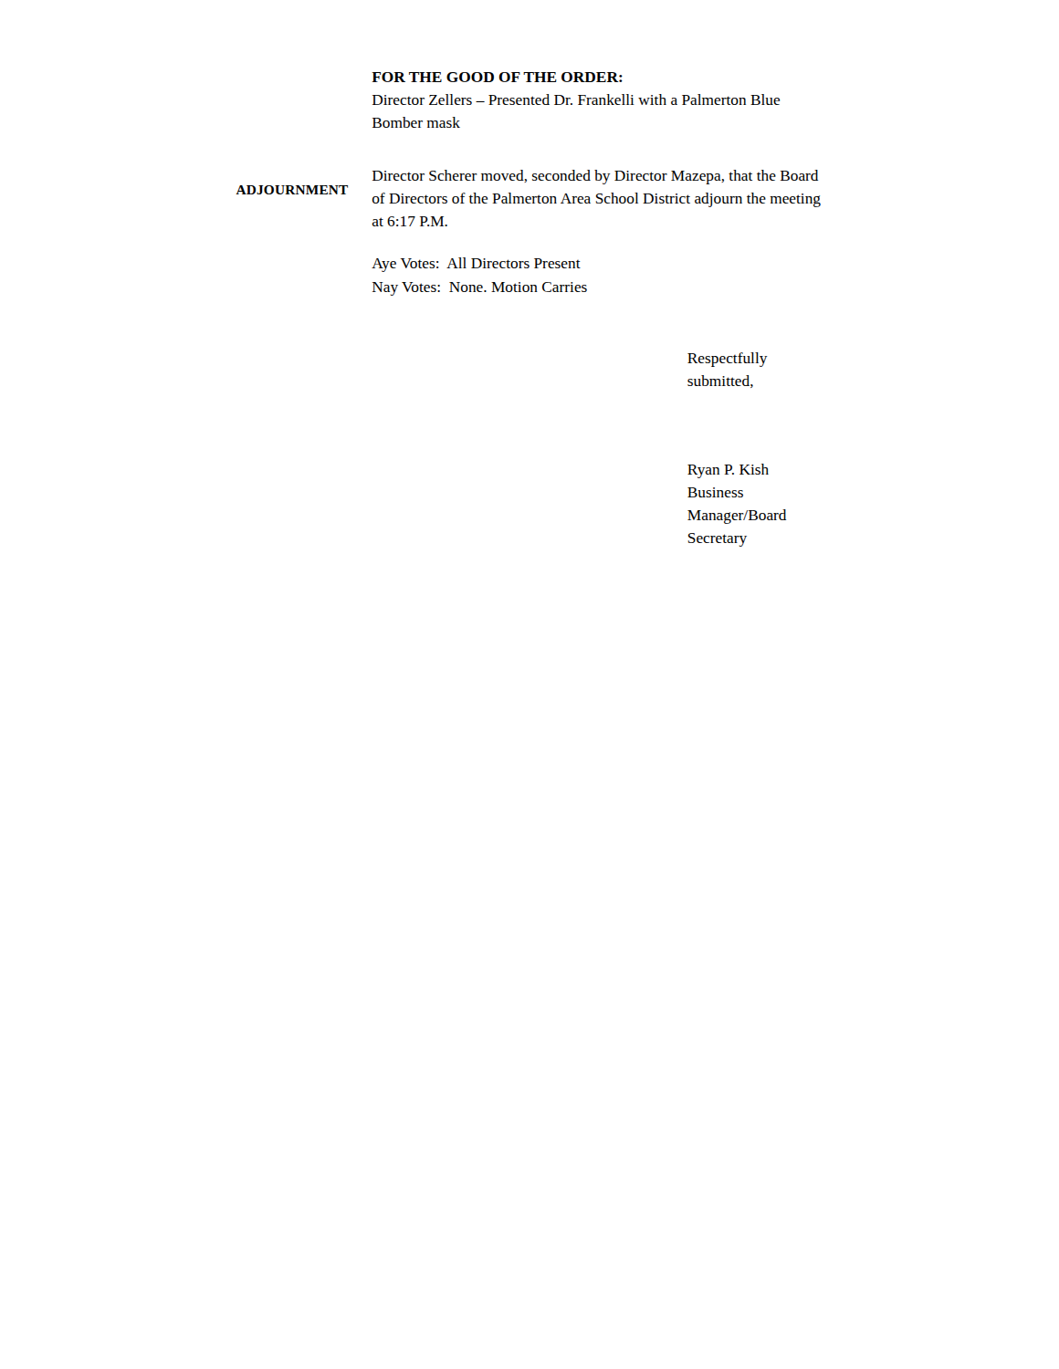FOR THE GOOD OF THE ORDER:
Director Zellers – Presented Dr. Frankelli with a Palmerton Blue Bomber mask
ADJOURNMENT
Director Scherer moved, seconded by Director Mazepa, that the Board of Directors of the Palmerton Area School District adjourn the meeting at 6:17 P.M.
Aye Votes: All Directors Present
Nay Votes: None. Motion Carries
Respectfully submitted,
Ryan P. Kish
Business Manager/Board Secretary